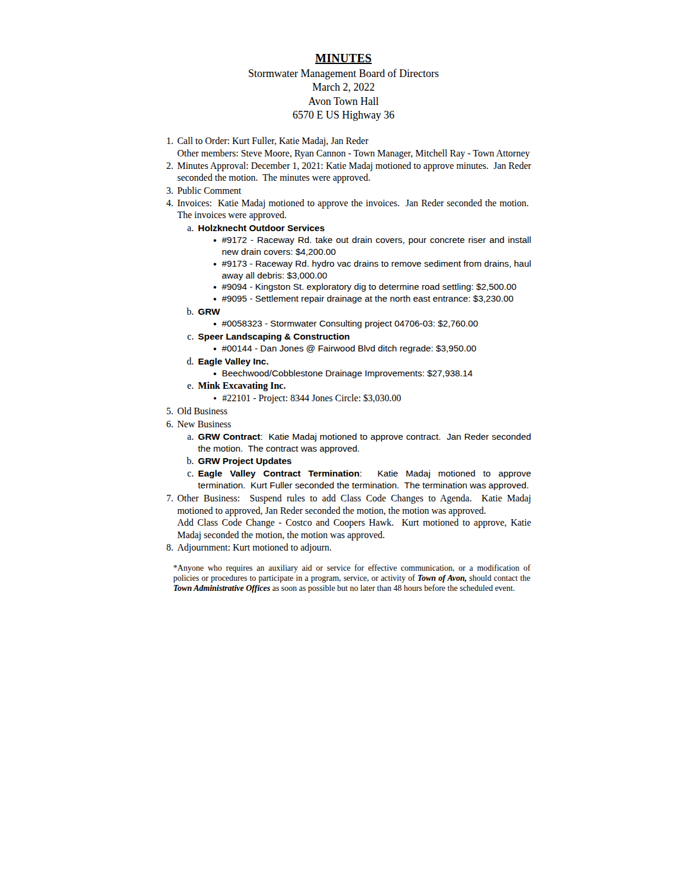MINUTES
Stormwater Management Board of Directors
March 2, 2022
Avon Town Hall
6570 E US Highway 36
Call to Order: Kurt Fuller, Katie Madaj, Jan Reder
Other members: Steve Moore, Ryan Cannon - Town Manager, Mitchell Ray - Town Attorney
Minutes Approval: December 1, 2021: Katie Madaj motioned to approve minutes. Jan Reder seconded the motion. The minutes were approved.
Public Comment
Invoices: Katie Madaj motioned to approve the invoices. Jan Reder seconded the motion. The invoices were approved.
Holzknecht Outdoor Services
#9172 - Raceway Rd. take out drain covers, pour concrete riser and install new drain covers: $4,200.00
#9173 - Raceway Rd. hydro vac drains to remove sediment from drains, haul away all debris: $3,000.00
#9094 - Kingston St. exploratory dig to determine road settling: $2,500.00
#9095 - Settlement repair drainage at the north east entrance: $3,230.00
GRW
#0058323 - Stormwater Consulting project 04706-03: $2,760.00
Speer Landscaping & Construction
#00144 - Dan Jones @ Fairwood Blvd ditch regrade: $3,950.00
Eagle Valley Inc.
Beechwood/Cobblestone Drainage Improvements: $27,938.14
Mink Excavating Inc.
#22101 - Project: 8344 Jones Circle: $3,030.00
Old Business
New Business
GRW Contract: Katie Madaj motioned to approve contract. Jan Reder seconded the motion. The contract was approved.
GRW Project Updates
Eagle Valley Contract Termination: Katie Madaj motioned to approve termination. Kurt Fuller seconded the termination. The termination was approved.
Other Business: Suspend rules to add Class Code Changes to Agenda. Katie Madaj motioned to approved, Jan Reder seconded the motion, the motion was approved.
Add Class Code Change - Costco and Coopers Hawk. Kurt motioned to approve, Katie Madaj seconded the motion, the motion was approved.
Adjournment: Kurt motioned to adjourn.
*Anyone who requires an auxiliary aid or service for effective communication, or a modification of policies or procedures to participate in a program, service, or activity of Town of Avon, should contact the Town Administrative Offices as soon as possible but no later than 48 hours before the scheduled event.